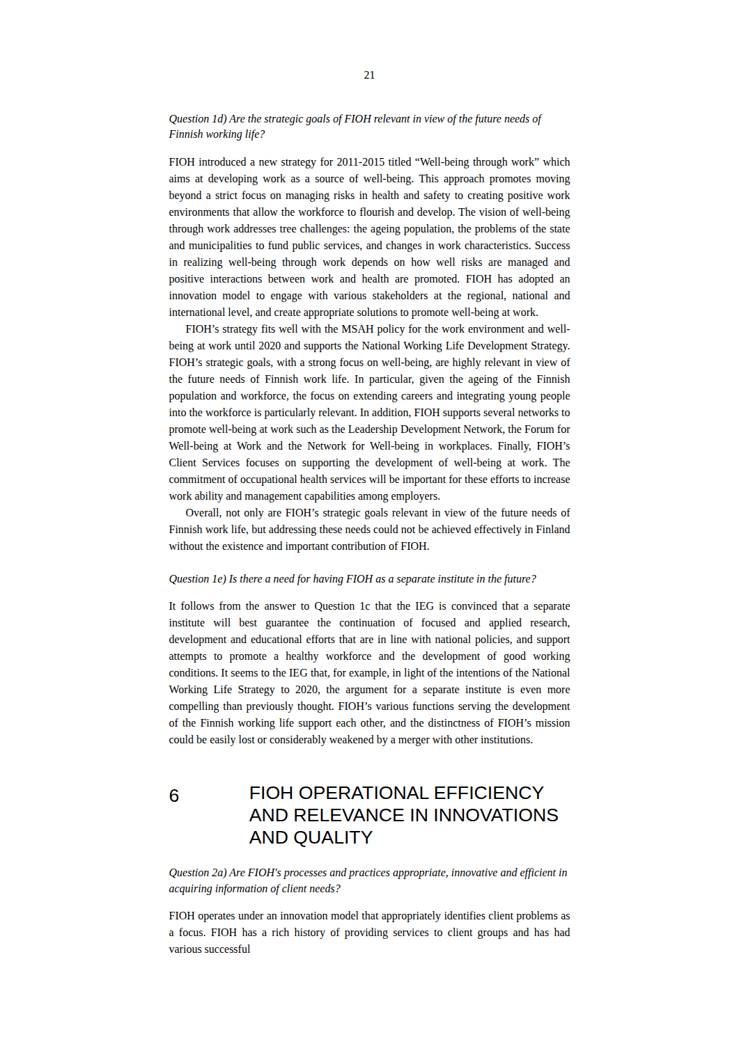21
Question 1d) Are the strategic goals of FIOH relevant in view of the future needs of Finnish working life?
FIOH introduced a new strategy for 2011-2015 titled “Well-being through work” which aims at developing work as a source of well-being. This approach promotes moving beyond a strict focus on managing risks in health and safety to creating positive work environments that allow the workforce to flourish and develop. The vision of well-being through work addresses tree challenges: the ageing population, the problems of the state and municipalities to fund public services, and changes in work characteristics. Success in realizing well-being through work depends on how well risks are managed and positive interactions between work and health are promoted. FIOH has adopted an innovation model to engage with various stakeholders at the regional, national and international level, and create appropriate solutions to promote well-being at work.
FIOH’s strategy fits well with the MSAH policy for the work environment and well-being at work until 2020 and supports the National Working Life Development Strategy. FIOH’s strategic goals, with a strong focus on well-being, are highly relevant in view of the future needs of Finnish work life. In particular, given the ageing of the Finnish population and workforce, the focus on extending careers and integrating young people into the workforce is particularly relevant. In addition, FIOH supports several networks to promote well-being at work such as the Leadership Development Network, the Forum for Well-being at Work and the Network for Well-being in workplaces. Finally, FIOH’s Client Services focuses on supporting the development of well-being at work. The commitment of occupational health services will be important for these efforts to increase work ability and management capabilities among employers.
Overall, not only are FIOH’s strategic goals relevant in view of the future needs of Finnish work life, but addressing these needs could not be achieved effectively in Finland without the existence and important contribution of FIOH.
Question 1e) Is there a need for having FIOH as a separate institute in the future?
It follows from the answer to Question 1c that the IEG is convinced that a separate institute will best guarantee the continuation of focused and applied research, development and educational efforts that are in line with national policies, and support attempts to promote a healthy workforce and the development of good working conditions. It seems to the IEG that, for example, in light of the intentions of the National Working Life Strategy to 2020, the argument for a separate institute is even more compelling than previously thought. FIOH’s various functions serving the development of the Finnish working life support each other, and the distinctness of FIOH’s mission could be easily lost or considerably weakened by a merger with other institutions.
6
FIOH Operational Efficiency and Relevance in Innovations and Quality
Question 2a) Are FIOH's processes and practices appropriate, innovative and efficient in acquiring information of client needs?
FIOH operates under an innovation model that appropriately identifies client problems as a focus. FIOH has a rich history of providing services to client groups and has had various successful